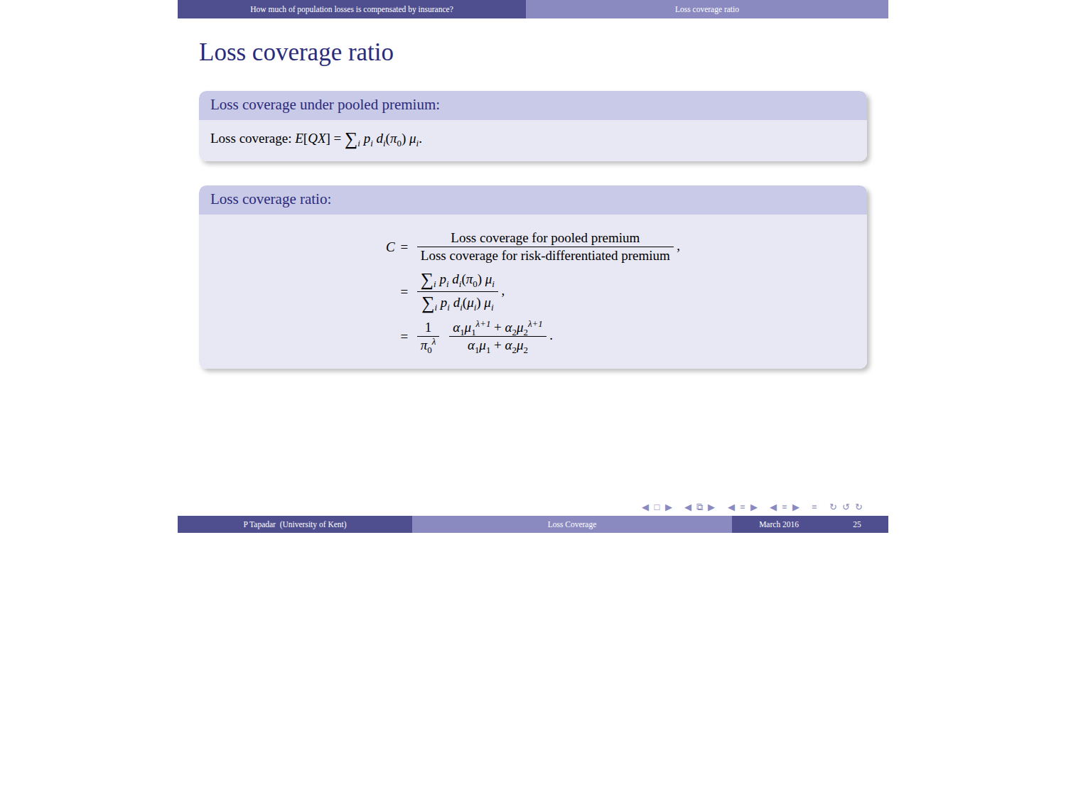How much of population losses is compensated by insurance?
Loss coverage ratio
Loss coverage ratio
Loss coverage under pooled premium:
Loss coverage: E[QX] = ∑i pi di(π0) μi.
Loss coverage ratio:
| C | = | Loss coverage for pooled premium Loss coverage for risk-differentiated premium , |
| | = | ∑ i p i d i ( π 0 ) μ i ∑ i p i d i ( μ i ) μ i , |
| | = | 1 π 0 λ α 1 μ 1 λ+1 + α 2 μ 2 λ+1 α 1 μ 1 + α 2 μ 2 . |
◀ □ ▶ ◀ ⧉ ▶ ◀ ≡ ▶ ◀ ≡ ▶ ≡ ↻ ↺ ↻
P Tapadar (University of Kent)
Loss Coverage
March 201625